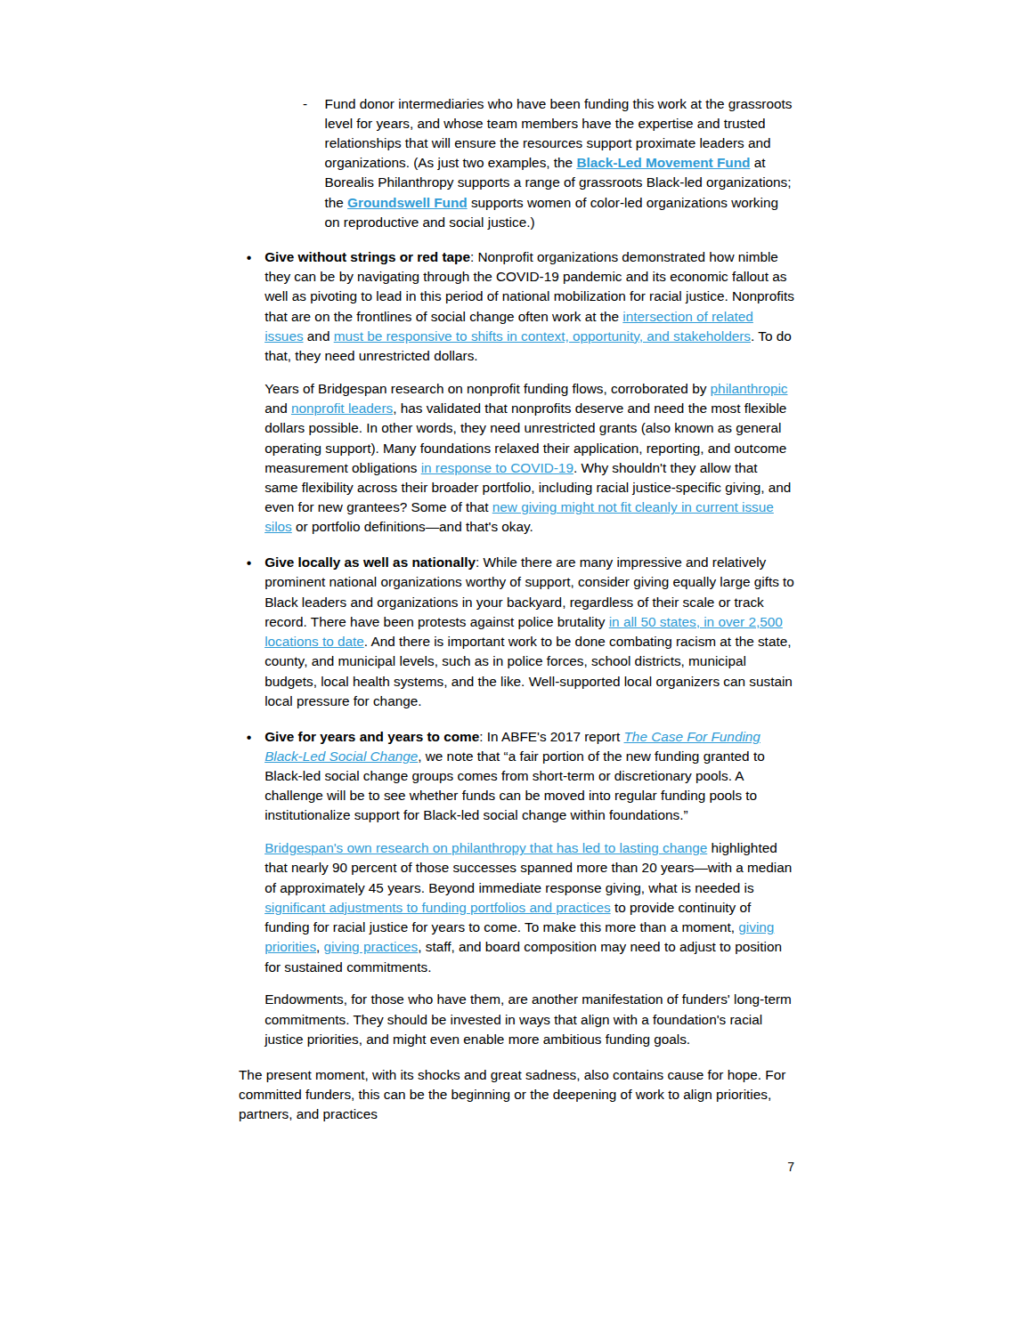-
Fund donor intermediaries who have been funding this work at the grassroots level for years, and whose team members have the expertise and trusted relationships that will ensure the resources support proximate leaders and organizations. (As just two examples, the Black-Led Movement Fund at Borealis Philanthropy supports a range of grassroots Black-led organizations; the Groundswell Fund supports women of color-led organizations working on reproductive and social justice.)
Give without strings or red tape: Nonprofit organizations demonstrated how nimble they can be by navigating through the COVID-19 pandemic and its economic fallout as well as pivoting to lead in this period of national mobilization for racial justice. Nonprofits that are on the frontlines of social change often work at the intersection of related issues and must be responsive to shifts in context, opportunity, and stakeholders. To do that, they need unrestricted dollars.
Years of Bridgespan research on nonprofit funding flows, corroborated by philanthropic and nonprofit leaders, has validated that nonprofits deserve and need the most flexible dollars possible. In other words, they need unrestricted grants (also known as general operating support). Many foundations relaxed their application, reporting, and outcome measurement obligations in response to COVID-19. Why shouldn't they allow that same flexibility across their broader portfolio, including racial justice-specific giving, and even for new grantees? Some of that new giving might not fit cleanly in current issue silos or portfolio definitions—and that's okay.
Give locally as well as nationally: While there are many impressive and relatively prominent national organizations worthy of support, consider giving equally large gifts to Black leaders and organizations in your backyard, regardless of their scale or track record. There have been protests against police brutality in all 50 states, in over 2,500 locations to date. And there is important work to be done combating racism at the state, county, and municipal levels, such as in police forces, school districts, municipal budgets, local health systems, and the like. Well-supported local organizers can sustain local pressure for change.
Give for years and years to come: In ABFE's 2017 report The Case For Funding Black-Led Social Change, we note that “a fair portion of the new funding granted to Black-led social change groups comes from short-term or discretionary pools. A challenge will be to see whether funds can be moved into regular funding pools to institutionalize support for Black-led social change within foundations.”
Bridgespan's own research on philanthropy that has led to lasting change highlighted that nearly 90 percent of those successes spanned more than 20 years—with a median of approximately 45 years. Beyond immediate response giving, what is needed is significant adjustments to funding portfolios and practices to provide continuity of funding for racial justice for years to come. To make this more than a moment, giving priorities, giving practices, staff, and board composition may need to adjust to position for sustained commitments.
Endowments, for those who have them, are another manifestation of funders' long-term commitments. They should be invested in ways that align with a foundation's racial justice priorities, and might even enable more ambitious funding goals.
The present moment, with its shocks and great sadness, also contains cause for hope. For committed funders, this can be the beginning or the deepening of work to align priorities, partners, and practices
7